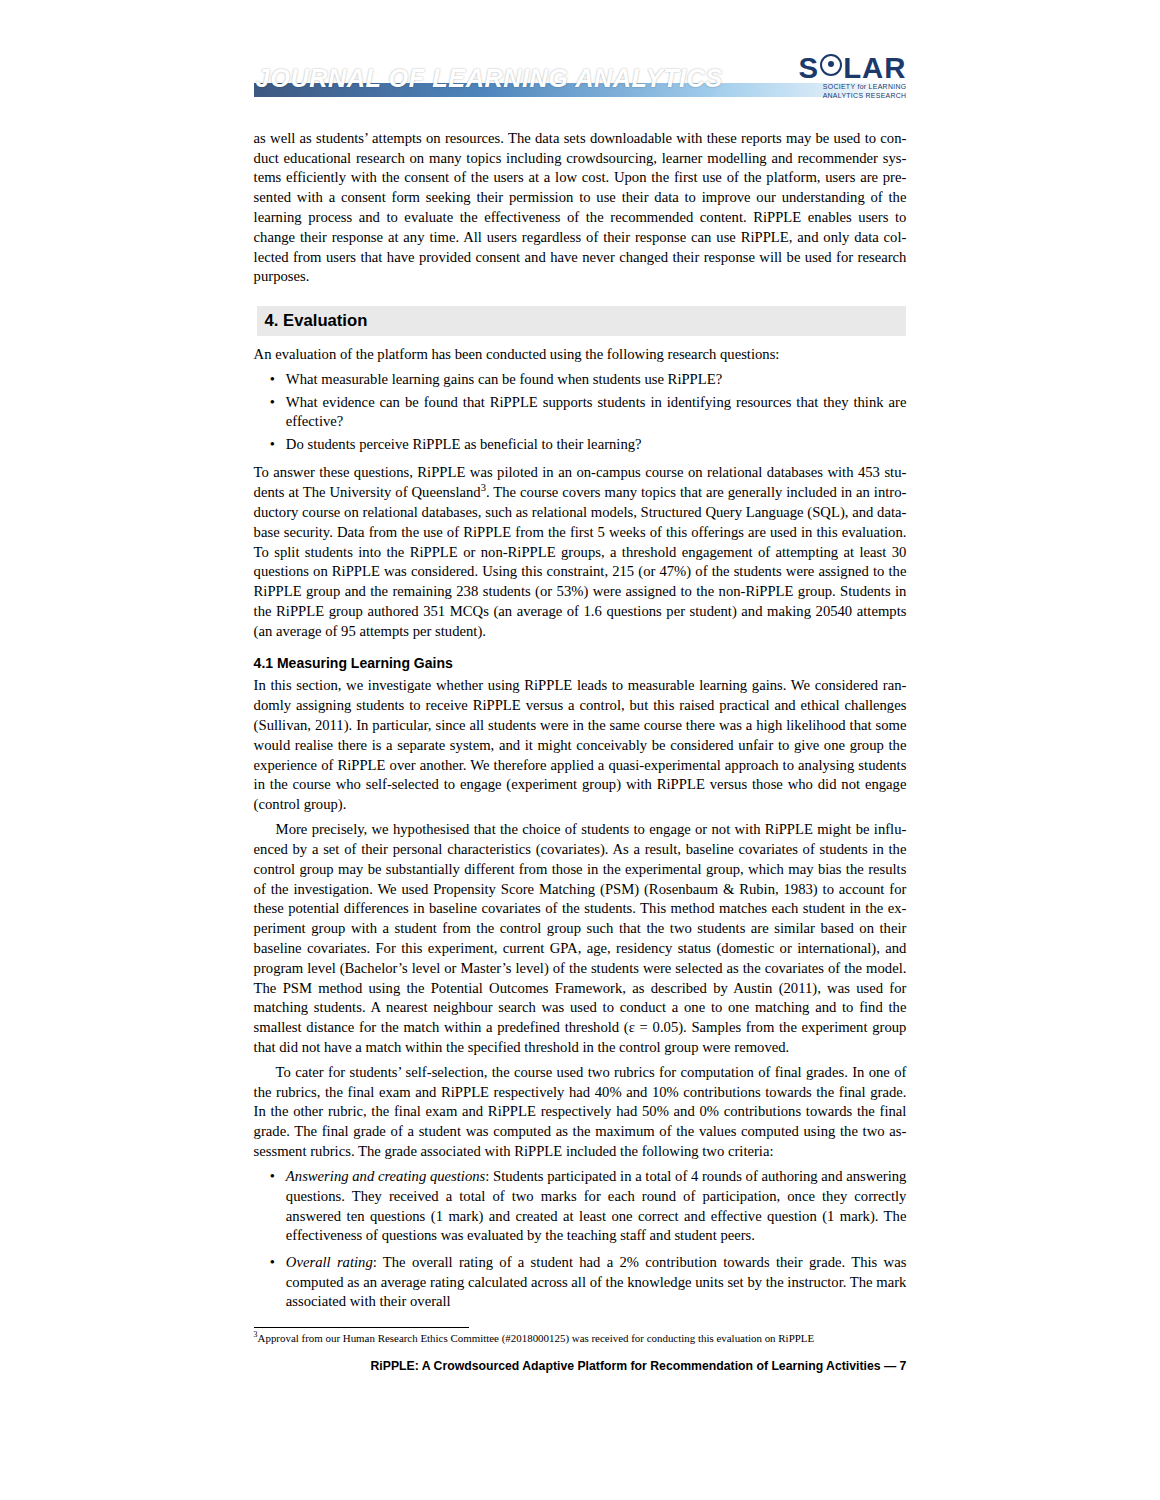JOURNAL OF LEARNING ANALYTICS
S LAR
SOCIETY for LEARNING
ANALYTICS RESEARCH
as well as students’ attempts on resources. The data sets downloadable with these reports may be used to conduct educational research on many topics including crowdsourcing, learner modelling and recommender systems efficiently with the consent of the users at a low cost. Upon the first use of the platform, users are presented with a consent form seeking their permission to use their data to improve our understanding of the learning process and to evaluate the effectiveness of the recommended content. RiPPLE enables users to change their response at any time. All users regardless of their response can use RiPPLE, and only data collected from users that have provided consent and have never changed their response will be used for research purposes.
4. Evaluation
An evaluation of the platform has been conducted using the following research questions:
What measurable learning gains can be found when students use RiPPLE?
What evidence can be found that RiPPLE supports students in identifying resources that they think are effective?
Do students perceive RiPPLE as beneficial to their learning?
To answer these questions, RiPPLE was piloted in an on-campus course on relational databases with 453 students at The University of Queensland3. The course covers many topics that are generally included in an introductory course on relational databases, such as relational models, Structured Query Language (SQL), and database security. Data from the use of RiPPLE from the first 5 weeks of this offerings are used in this evaluation. To split students into the RiPPLE or non-RiPPLE groups, a threshold engagement of attempting at least 30 questions on RiPPLE was considered. Using this constraint, 215 (or 47%) of the students were assigned to the RiPPLE group and the remaining 238 students (or 53%) were assigned to the non-RiPPLE group. Students in the RiPPLE group authored 351 MCQs (an average of 1.6 questions per student) and making 20540 attempts (an average of 95 attempts per student).
4.1 Measuring Learning Gains
In this section, we investigate whether using RiPPLE leads to measurable learning gains. We considered randomly assigning students to receive RiPPLE versus a control, but this raised practical and ethical challenges (Sullivan, 2011). In particular, since all students were in the same course there was a high likelihood that some would realise there is a separate system, and it might conceivably be considered unfair to give one group the experience of RiPPLE over another. We therefore applied a quasi-experimental approach to analysing students in the course who self-selected to engage (experiment group) with RiPPLE versus those who did not engage (control group).
More precisely, we hypothesised that the choice of students to engage or not with RiPPLE might be influenced by a set of their personal characteristics (covariates). As a result, baseline covariates of students in the control group may be substantially different from those in the experimental group, which may bias the results of the investigation. We used Propensity Score Matching (PSM) (Rosenbaum & Rubin, 1983) to account for these potential differences in baseline covariates of the students. This method matches each student in the experiment group with a student from the control group such that the two students are similar based on their baseline covariates. For this experiment, current GPA, age, residency status (domestic or international), and program level (Bachelor’s level or Master’s level) of the students were selected as the covariates of the model. The PSM method using the Potential Outcomes Framework, as described by Austin (2011), was used for matching students. A nearest neighbour search was used to conduct a one to one matching and to find the smallest distance for the match within a predefined threshold (ε = 0.05). Samples from the experiment group that did not have a match within the specified threshold in the control group were removed.
To cater for students’ self-selection, the course used two rubrics for computation of final grades. In one of the rubrics, the final exam and RiPPLE respectively had 40% and 10% contributions towards the final grade. In the other rubric, the final exam and RiPPLE respectively had 50% and 0% contributions towards the final grade. The final grade of a student was computed as the maximum of the values computed using the two assessment rubrics. The grade associated with RiPPLE included the following two criteria:
Answering and creating questions: Students participated in a total of 4 rounds of authoring and answering questions. They received a total of two marks for each round of participation, once they correctly answered ten questions (1 mark) and created at least one correct and effective question (1 mark). The effectiveness of questions was evaluated by the teaching staff and student peers.
Overall rating: The overall rating of a student had a 2% contribution towards their grade. This was computed as an average rating calculated across all of the knowledge units set by the instructor. The mark associated with their overall
3Approval from our Human Research Ethics Committee (#2018000125) was received for conducting this evaluation on RiPPLE
RiPPLE: A Crowdsourced Adaptive Platform for Recommendation of Learning Activities — 7